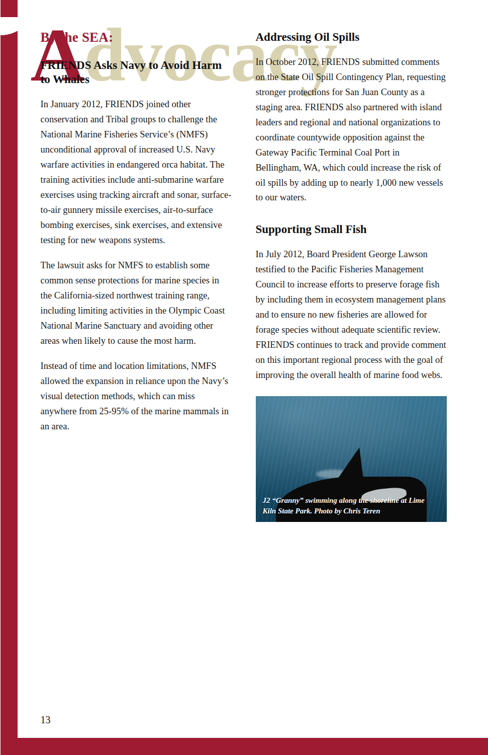Advocacy
By the SEA:
FRIENDS Asks Navy to Avoid Harm to Whales
In January 2012, FRIENDS joined other conservation and Tribal groups to challenge the National Marine Fisheries Service’s (NMFS) unconditional approval of increased U.S. Navy warfare activities in endangered orca habitat. The training activities include anti-submarine warfare exercises using tracking aircraft and sonar, surface-to-air gunnery missile exercises, air-to-surface bombing exercises, sink exercises, and extensive testing for new weapons systems.
The lawsuit asks for NMFS to establish some common sense protections for marine species in the California-sized northwest training range, including limiting activities in the Olympic Coast National Marine Sanctuary and avoiding other areas when likely to cause the most harm.
Instead of time and location limitations, NMFS allowed the expansion in reliance upon the Navy’s visual detection methods, which can miss anywhere from 25-95% of the marine mammals in an area.
Addressing Oil Spills
In October 2012, FRIENDS submitted comments on the State Oil Spill Contingency Plan, requesting stronger protections for San Juan County as a staging area. FRIENDS also partnered with island leaders and regional and national organizations to coordinate countywide opposition against the Gateway Pacific Terminal Coal Port in Bellingham, WA, which could increase the risk of oil spills by adding up to nearly 1,000 new vessels to our waters.
Supporting Small Fish
In July 2012, Board President George Lawson testified to the Pacific Fisheries Management Council to increase efforts to preserve forage fish by including them in ecosystem management plans and to ensure no new fisheries are allowed for forage species without adequate scientific review. FRIENDS continues to track and provide comment on this important regional process with the goal of improving the overall health of marine food webs.
J2 “Granny” swimming along the shoreline at Lime Kiln State Park. Photo by Chris Teren
13